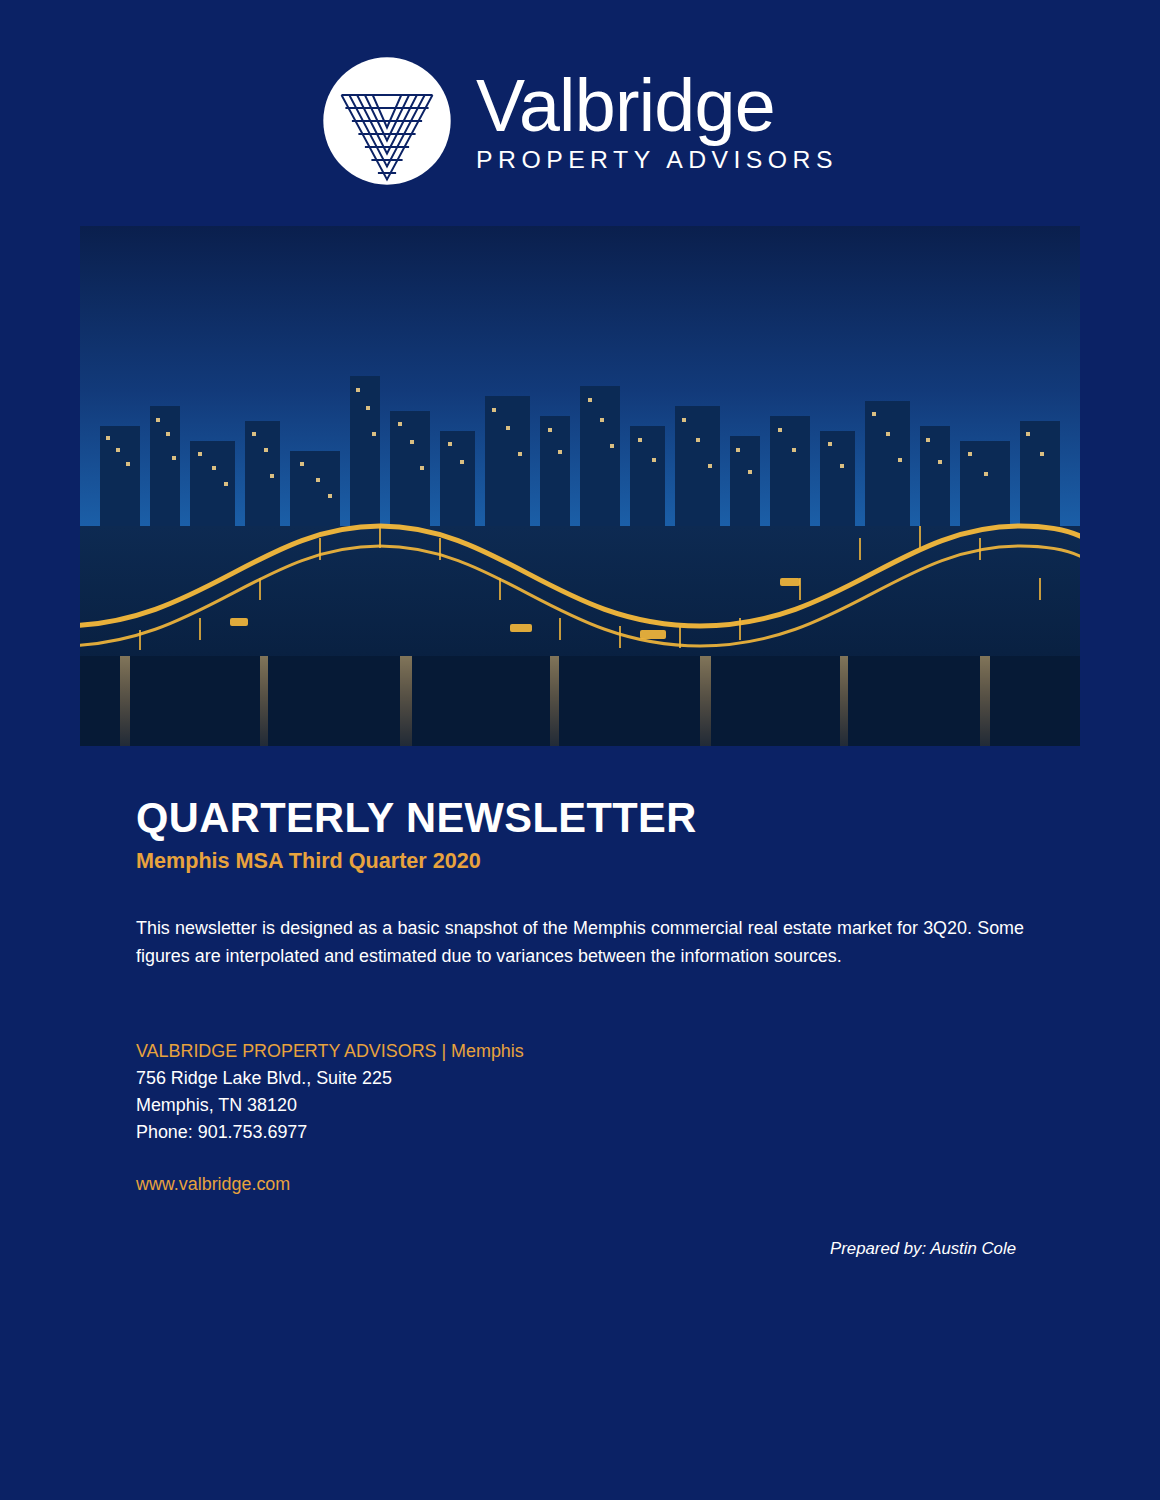Valbridge PROPERTY ADVISORS
QUARTERLY NEWSLETTER
Memphis MSA Third Quarter 2020
This newsletter is designed as a basic snapshot of the Memphis commercial real estate market for 3Q20. Some figures are interpolated and estimated due to variances between the information sources.
VALBRIDGE PROPERTY ADVISORS | Memphis
756 Ridge Lake Blvd., Suite 225
Memphis, TN 38120
Phone: 901.753.6977
www.valbridge.com
Prepared by: Austin Cole